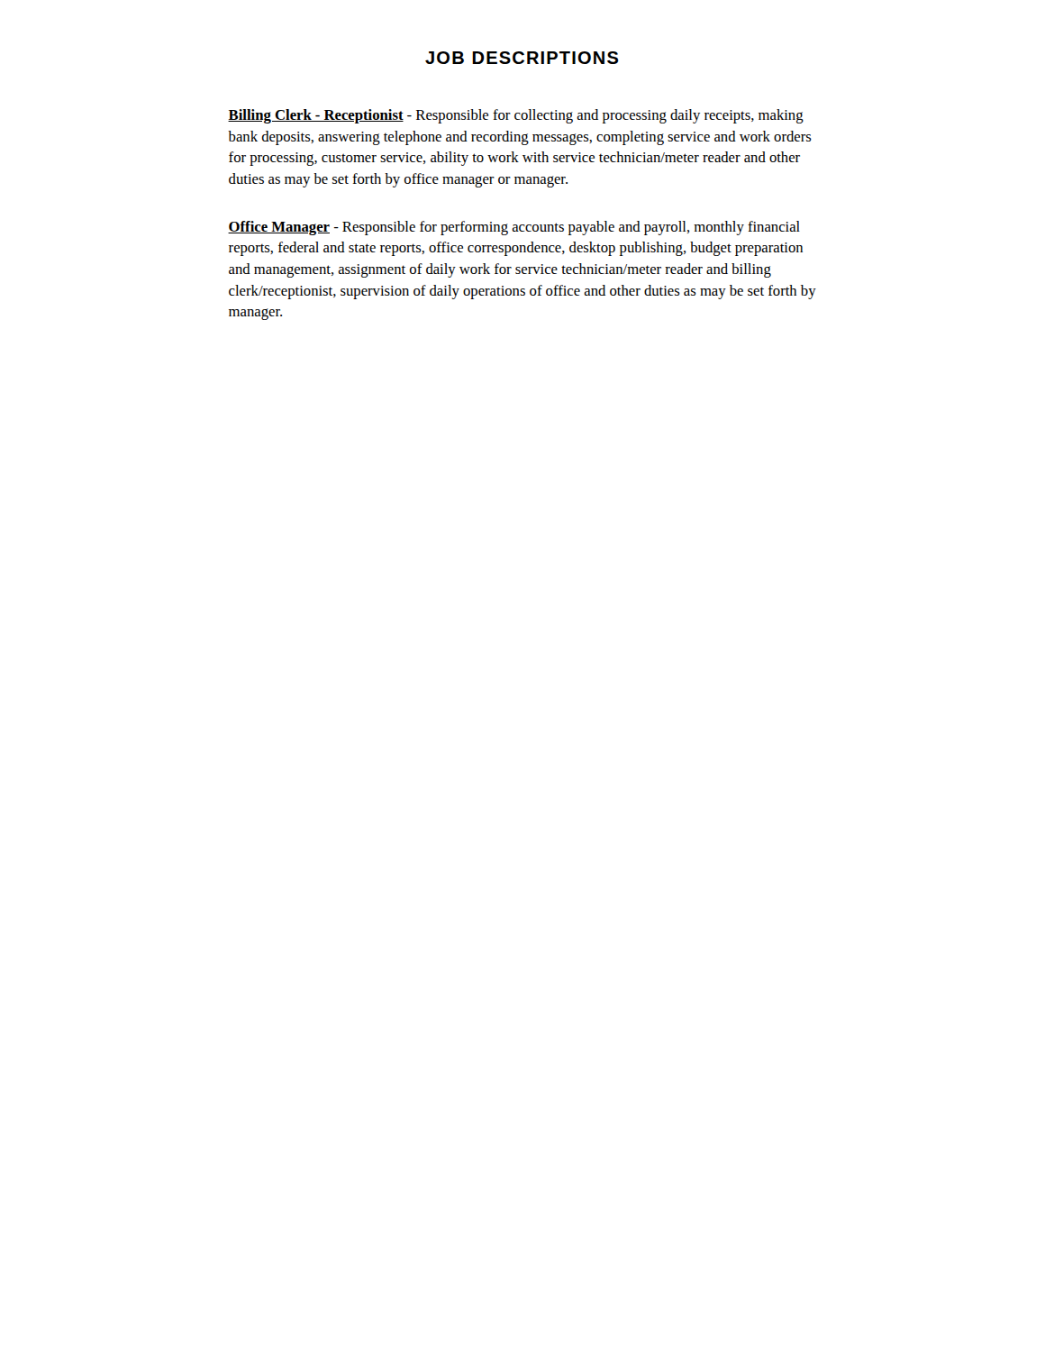JOB DESCRIPTIONS
Billing Clerk - Receptionist - Responsible for collecting and processing daily receipts, making bank deposits, answering telephone and recording messages, completing service and work orders for processing, customer service, ability to work with service technician/meter reader and other duties as may be set forth by office manager or manager.
Office Manager - Responsible for performing accounts payable and payroll, monthly financial reports, federal and state reports, office correspondence, desktop publishing, budget preparation and management, assignment of daily work for service technician/meter reader and billing clerk/receptionist, supervision of daily operations of office and other duties as may be set forth by manager.